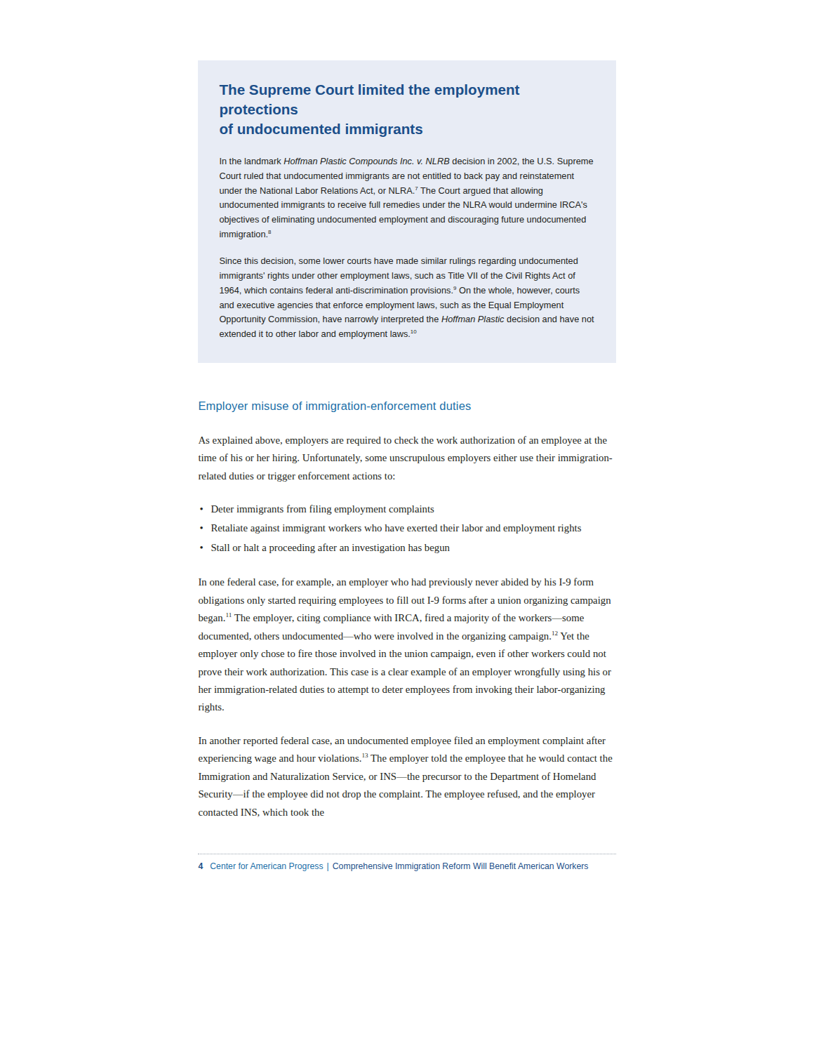The Supreme Court limited the employment protections
of undocumented immigrants
In the landmark Hoffman Plastic Compounds Inc. v. NLRB decision in 2002, the U.S. Supreme Court ruled that undocumented immigrants are not entitled to back pay and reinstatement under the National Labor Relations Act, or NLRA.7 The Court argued that allowing undocumented immigrants to receive full remedies under the NLRA would undermine IRCA's objectives of eliminating undocumented employment and discouraging future undocumented immigration.8
Since this decision, some lower courts have made similar rulings regarding undocumented immigrants' rights under other employment laws, such as Title VII of the Civil Rights Act of 1964, which contains federal anti-discrimination provisions.9 On the whole, however, courts and executive agencies that enforce employment laws, such as the Equal Employment Opportunity Commission, have narrowly interpreted the Hoffman Plastic decision and have not extended it to other labor and employment laws.10
Employer misuse of immigration-enforcement duties
As explained above, employers are required to check the work authorization of an employee at the time of his or her hiring. Unfortunately, some unscrupulous employers either use their immigration-related duties or trigger enforcement actions to:
Deter immigrants from filing employment complaints
Retaliate against immigrant workers who have exerted their labor and employment rights
Stall or halt a proceeding after an investigation has begun
In one federal case, for example, an employer who had previously never abided by his I-9 form obligations only started requiring employees to fill out I-9 forms after a union organizing campaign began.11 The employer, citing compliance with IRCA, fired a majority of the workers—some documented, others undocumented—who were involved in the organizing campaign.12 Yet the employer only chose to fire those involved in the union campaign, even if other workers could not prove their work authorization. This case is a clear example of an employer wrongfully using his or her immigration-related duties to attempt to deter employees from invoking their labor-organizing rights.
In another reported federal case, an undocumented employee filed an employment complaint after experiencing wage and hour violations.13 The employer told the employee that he would contact the Immigration and Naturalization Service, or INS—the precursor to the Department of Homeland Security—if the employee did not drop the complaint. The employee refused, and the employer contacted INS, which took the
4 Center for American Progress|Comprehensive Immigration Reform Will Benefit American Workers